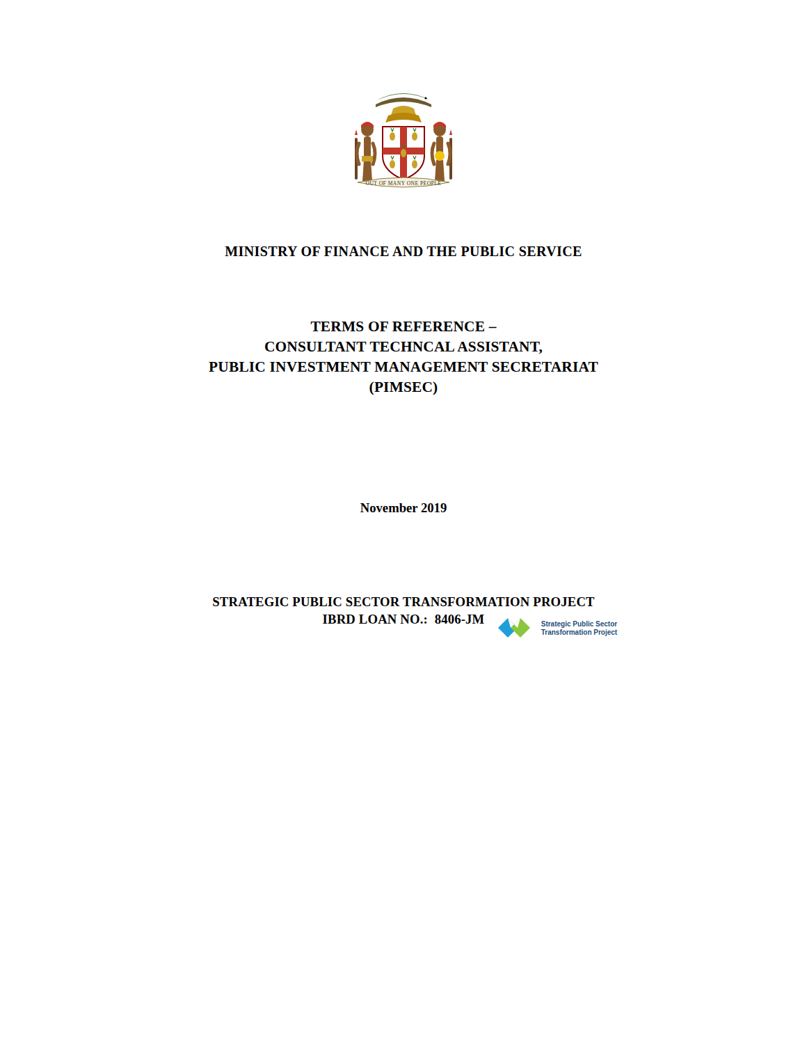OUT OF MANY ONE PEOPLE
MINISTRY OF FINANCE AND THE PUBLIC SERVICE
TERMS OF REFERENCE –
CONSULTANT TECHNCAL ASSISTANT,
PUBLIC INVESTMENT MANAGEMENT SECRETARIAT
(PIMSEC)
November 2019
STRATEGIC PUBLIC SECTOR TRANSFORMATION PROJECT
IBRD LOAN NO.: 8406-JM
Strategic Public Sector
Transformation Project